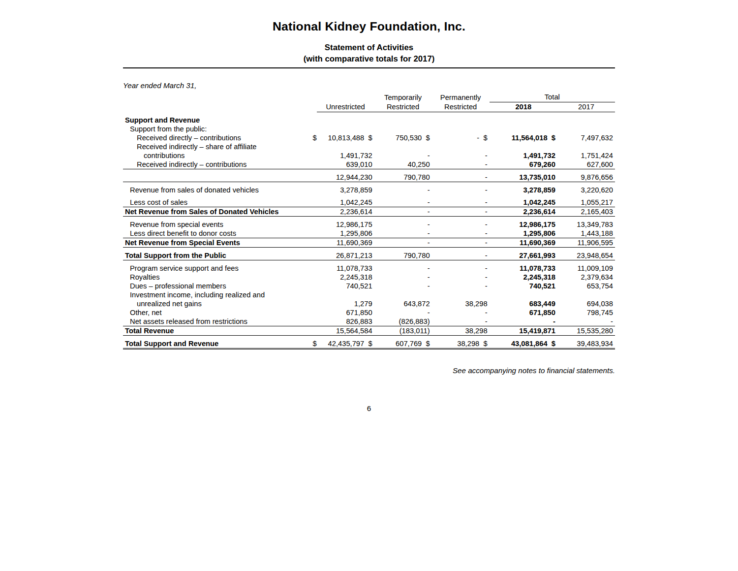National Kidney Foundation, Inc.
Statement of Activities
(with comparative totals for 2017)
Year ended March 31,
| | | | Temporarily | Permanently | Total |
| --- | --- | --- | --- | --- | --- |
| | | Unrestricted | Restricted | Restricted | 2018 | 2017 |
| Support and Revenue | | | | | | |
| Support from the public: | | | | | | |
| Received directly – contributions | $ | 10,813,488 $ | 750,530 $ | - $ | 11,564,018 $ | 7,497,632 |
| Received indirectly – share of affiliate | | | | | | |
| contributions | | 1,491,732 | - | - | 1,491,732 | 1,751,424 |
| Received indirectly – contributions | | 639,010 | 40,250 | - | 679,260 | 627,600 |
| | | 12,944,230 | 790,780 | - | 13,735,010 | 9,876,656 |
| Revenue from sales of donated vehicles | | 3,278,859 | - | - | 3,278,859 | 3,220,620 |
| Less cost of sales | | 1,042,245 | - | - | 1,042,245 | 1,055,217 |
| Net Revenue from Sales of Donated Vehicles | | 2,236,614 | - | - | 2,236,614 | 2,165,403 |
| Revenue from special events | | 12,986,175 | - | - | 12,986,175 | 13,349,783 |
| Less direct benefit to donor costs | | 1,295,806 | - | - | 1,295,806 | 1,443,188 |
| Net Revenue from Special Events | | 11,690,369 | - | - | 11,690,369 | 11,906,595 |
| Total Support from the Public | | 26,871,213 | 790,780 | - | 27,661,993 | 23,948,654 |
| Program service support and fees | | 11,078,733 | - | - | 11,078,733 | 11,009,109 |
| Royalties | | 2,245,318 | - | - | 2,245,318 | 2,379,634 |
| Dues – professional members | | 740,521 | - | - | 740,521 | 653,754 |
| Investment income, including realized and | | | | | | |
| unrealized net gains | | 1,279 | 643,872 | 38,298 | 683,449 | 694,038 |
| Other, net | | 671,850 | - | - | 671,850 | 798,745 |
| Net assets released from restrictions | | 826,883 | (826,883) | - | - | - |
| Total Revenue | | 15,564,584 | (183,011) | 38,298 | 15,419,871 | 15,535,280 |
| Total Support and Revenue | $ | 42,435,797 $ | 607,769 $ | 38,298 $ | 43,081,864 $ | 39,483,934 |
See accompanying notes to financial statements.
6